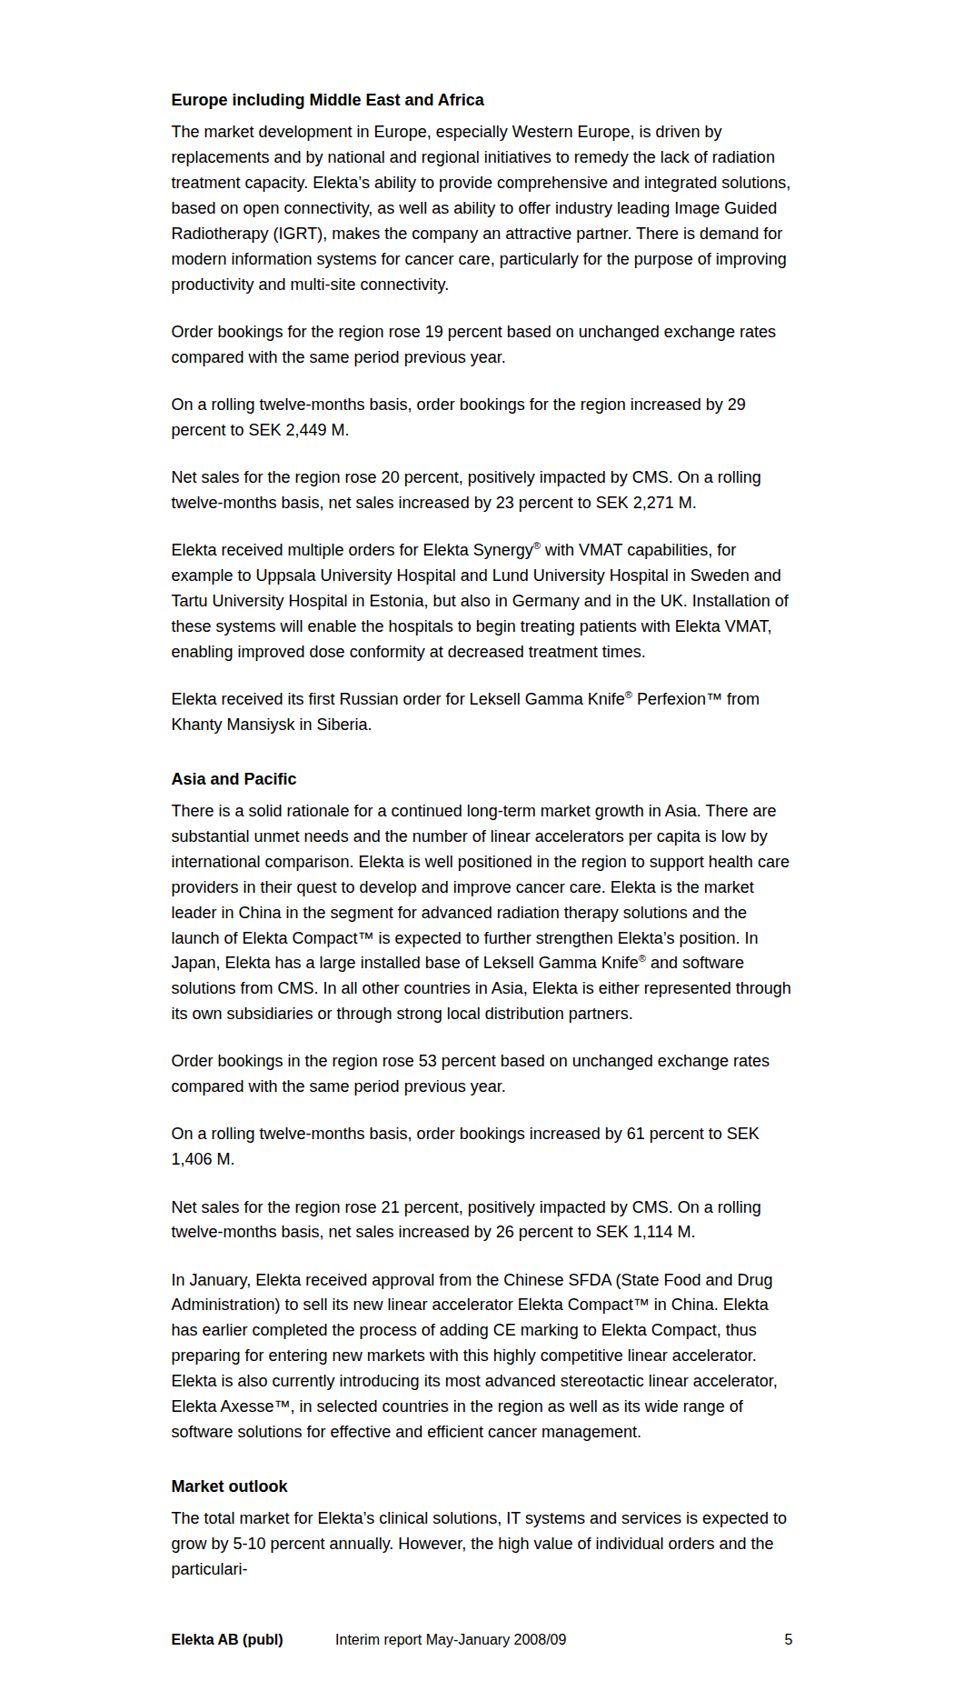Europe including Middle East and Africa
The market development in Europe, especially Western Europe, is driven by replacements and by national and regional initiatives to remedy the lack of radiation treatment capacity. Elekta’s ability to provide comprehensive and integrated solutions, based on open connectivity, as well as ability to offer industry leading Image Guided Radiotherapy (IGRT), makes the company an attractive partner. There is demand for modern information systems for cancer care, particularly for the purpose of improving productivity and multi-site connectivity.
Order bookings for the region rose 19 percent based on unchanged exchange rates compared with the same period previous year.
On a rolling twelve-months basis, order bookings for the region increased by 29 percent to SEK 2,449 M.
Net sales for the region rose 20 percent, positively impacted by CMS. On a rolling twelve-months basis, net sales increased by 23 percent to SEK 2,271 M.
Elekta received multiple orders for Elekta Synergy® with VMAT capabilities, for example to Uppsala University Hospital and Lund University Hospital in Sweden and Tartu University Hospital in Estonia, but also in Germany and in the UK. Installation of these systems will enable the hospitals to begin treating patients with Elekta VMAT, enabling improved dose conformity at decreased treatment times.
Elekta received its first Russian order for Leksell Gamma Knife® Perfexion™ from Khanty Mansiysk in Siberia.
Asia and Pacific
There is a solid rationale for a continued long-term market growth in Asia. There are substantial unmet needs and the number of linear accelerators per capita is low by international comparison. Elekta is well positioned in the region to support health care providers in their quest to develop and improve cancer care. Elekta is the market leader in China in the segment for advanced radiation therapy solutions and the launch of Elekta Compact™ is expected to further strengthen Elekta’s position. In Japan, Elekta has a large installed base of Leksell Gamma Knife® and software solutions from CMS. In all other countries in Asia, Elekta is either represented through its own subsidiaries or through strong local distribution partners.
Order bookings in the region rose 53 percent based on unchanged exchange rates compared with the same period previous year.
On a rolling twelve-months basis, order bookings increased by 61 percent to SEK 1,406 M.
Net sales for the region rose 21 percent, positively impacted by CMS. On a rolling twelve-months basis, net sales increased by 26 percent to SEK 1,114 M.
In January, Elekta received approval from the Chinese SFDA (State Food and Drug Administration) to sell its new linear accelerator Elekta Compact™ in China. Elekta has earlier completed the process of adding CE marking to Elekta Compact, thus preparing for entering new markets with this highly competitive linear accelerator. Elekta is also currently introducing its most advanced stereotactic linear accelerator, Elekta Axesse™, in selected countries in the region as well as its wide range of software solutions for effective and efficient cancer management.
Market outlook
The total market for Elekta’s clinical solutions, IT systems and services is expected to grow by 5-10 percent annually. However, the high value of individual orders and the particulari-
Elekta AB (publ) Interim report May-January 2008/09 5